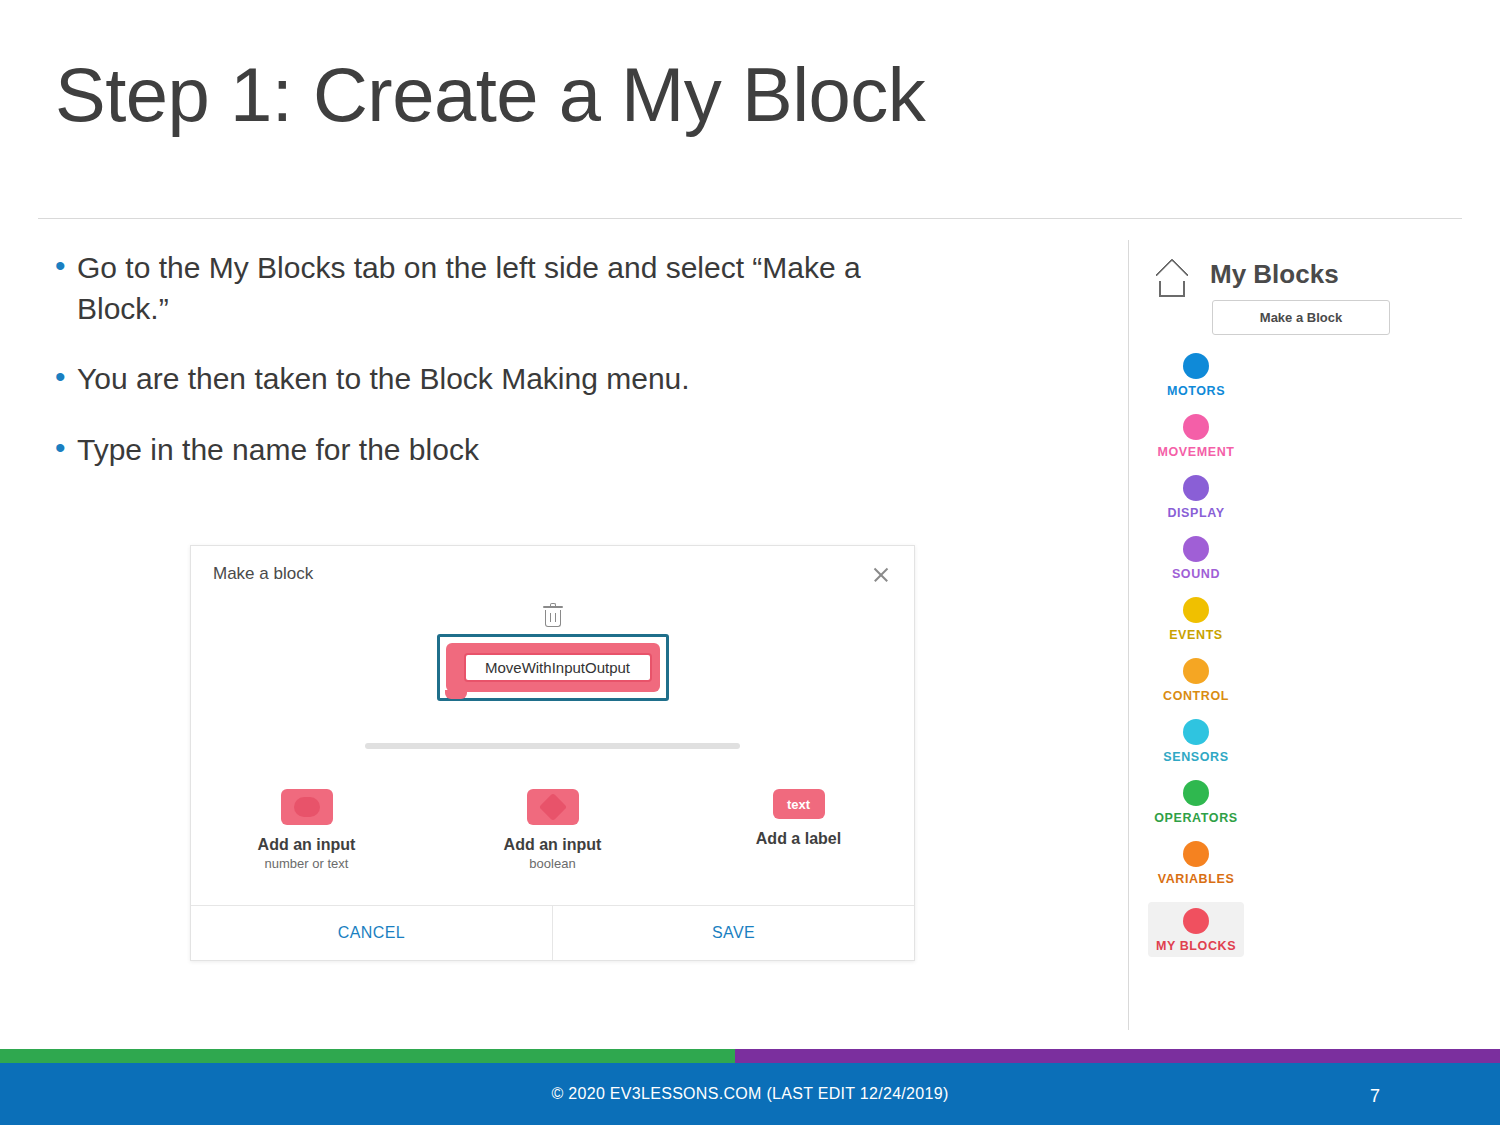Step 1: Create a My Block
Go to the My Blocks tab on the left side and select “Make a Block.”
You are then taken to the Block Making menu.
Type in the name for the block
Make a block
Add an input
number or text
Add an input
boolean
text
Add a label
CANCEL
SAVE
My Blocks
Make a Block
MOTORS
MOVEMENT
DISPLAY
SOUND
EVENTS
CONTROL
SENSORS
OPERATORS
VARIABLES
MY BLOCKS
© 2020 EV3LESSONS.COM (LAST EDIT 12/24/2019)
7